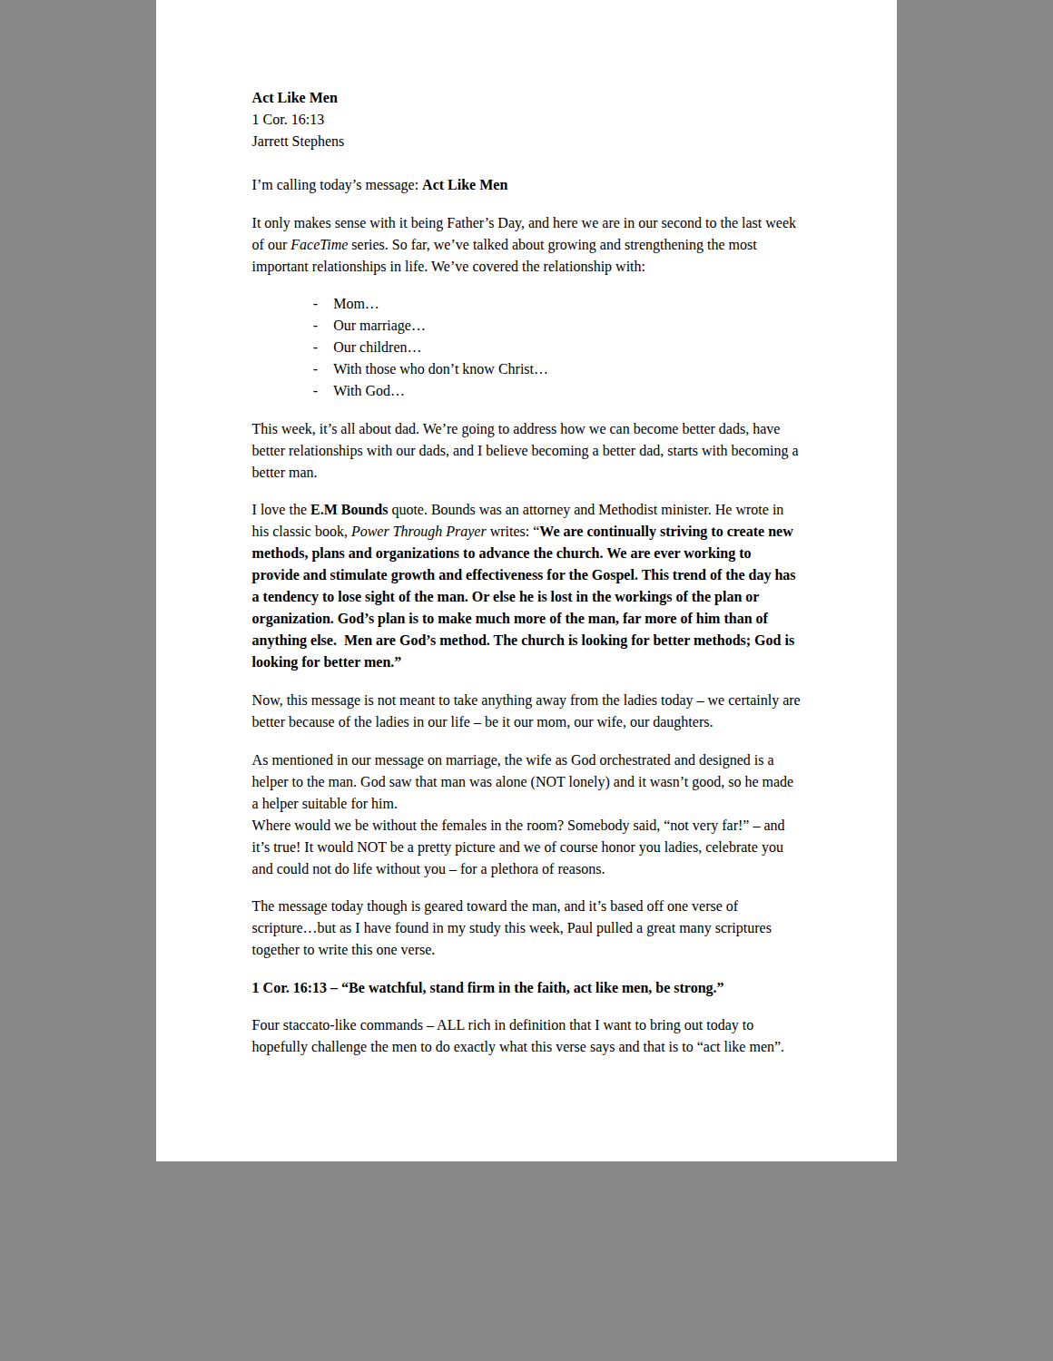Act Like Men
1 Cor. 16:13
Jarrett Stephens
I’m calling today’s message: Act Like Men
It only makes sense with it being Father’s Day, and here we are in our second to the last week of our FaceTime series. So far, we’ve talked about growing and strengthening the most important relationships in life. We’ve covered the relationship with:
Mom…
Our marriage…
Our children…
With those who don’t know Christ…
With God…
This week, it’s all about dad. We’re going to address how we can become better dads, have better relationships with our dads, and I believe becoming a better dad, starts with becoming a better man.
I love the E.M Bounds quote. Bounds was an attorney and Methodist minister. He wrote in his classic book, Power Through Prayer writes: “We are continually striving to create new methods, plans and organizations to advance the church. We are ever working to provide and stimulate growth and effectiveness for the Gospel. This trend of the day has a tendency to lose sight of the man. Or else he is lost in the workings of the plan or organization. God’s plan is to make much more of the man, far more of him than of anything else. Men are God’s method. The church is looking for better methods; God is looking for better men.”
Now, this message is not meant to take anything away from the ladies today – we certainly are better because of the ladies in our life – be it our mom, our wife, our daughters.
As mentioned in our message on marriage, the wife as God orchestrated and designed is a helper to the man. God saw that man was alone (NOT lonely) and it wasn’t good, so he made a helper suitable for him.
Where would we be without the females in the room? Somebody said, “not very far!” – and it’s true! It would NOT be a pretty picture and we of course honor you ladies, celebrate you and could not do life without you – for a plethora of reasons.
The message today though is geared toward the man, and it’s based off one verse of scripture…but as I have found in my study this week, Paul pulled a great many scriptures together to write this one verse.
1 Cor. 16:13 – “Be watchful, stand firm in the faith, act like men, be strong.”
Four staccato-like commands – ALL rich in definition that I want to bring out today to hopefully challenge the men to do exactly what this verse says and that is to “act like men”.